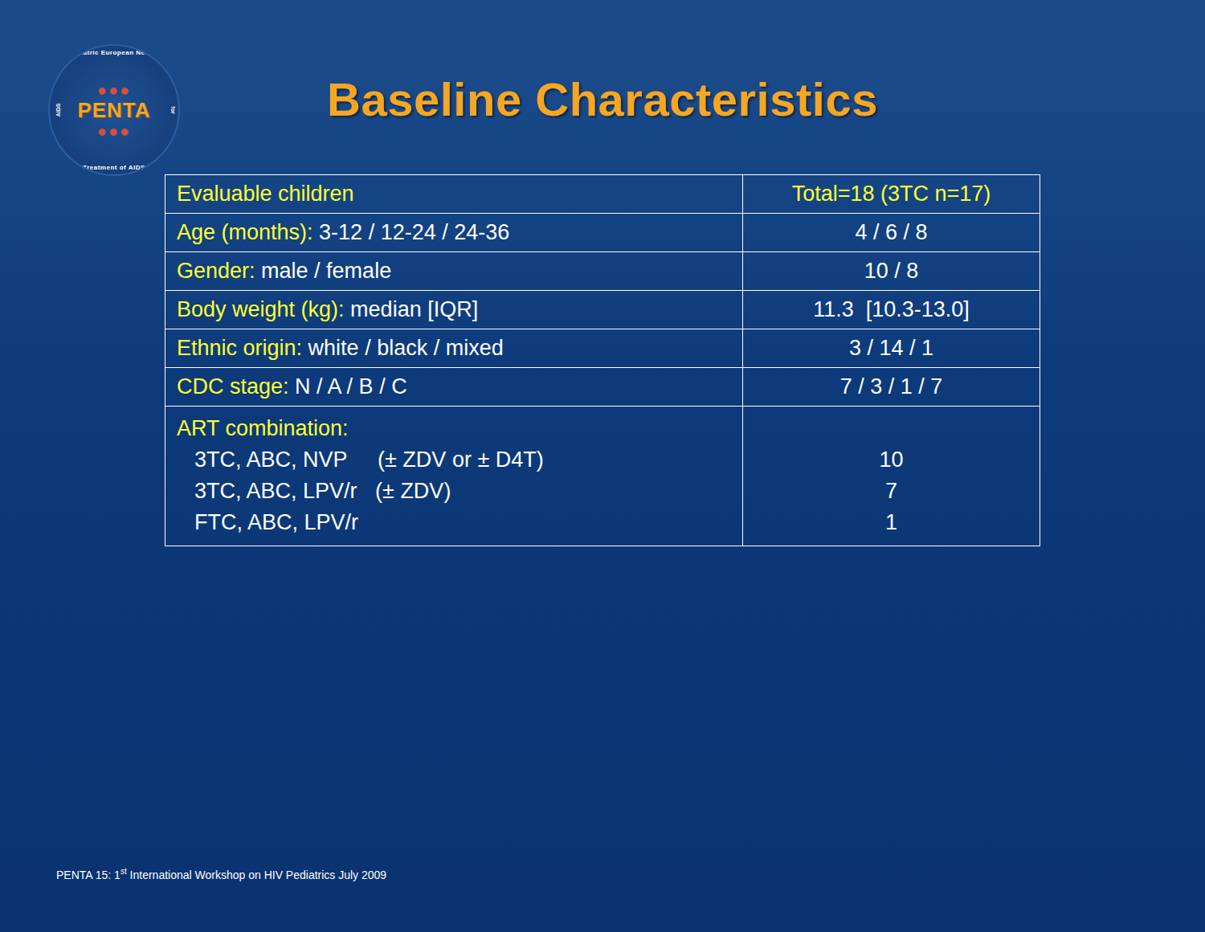Paediatric European Network
Treatment of AIDS
AIDS
for
●●●
PENTA
●●●
Baseline Characteristics
| Evaluable children | Total=18 (3TC n=17) |
| Age (months): 3-12 / 12-24 / 24-36 | 4 / 6 / 8 |
| Gender: male / female | 10 / 8 |
| Body weight (kg): median [IQR] | 11.3 [10.3-13.0] |
| Ethnic origin: white / black / mixed | 3 / 14 / 1 |
| CDC stage: N / A / B / C | 7 / 3 / 1 / 7 |
| ART combination: 3TC, ABC, NVP (± ZDV or ± D4T) 3TC, ABC, LPV/r (± ZDV) FTC, ABC, LPV/r | 10 7 1 |
PENTA 15: 1st International Workshop on HIV Pediatrics July 2009